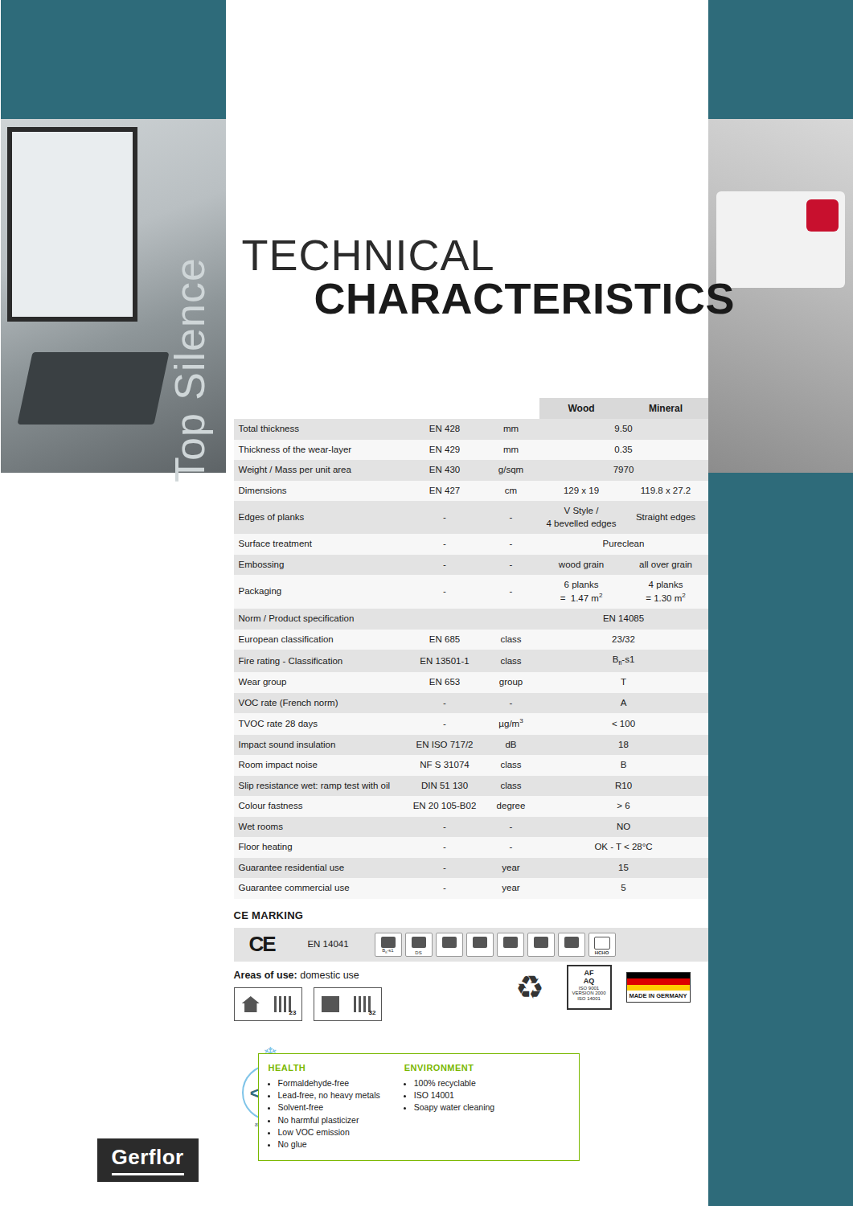TECHNICAL
CHARACTERISTICS
Top Silence
| | | | Wood | Mineral |
| --- | --- | --- | --- | --- |
| Total thickness | EN 428 | mm | 9.50 |
| Thickness of the wear-layer | EN 429 | mm | 0.35 |
| Weight / Mass per unit area | EN 430 | g/sqm | 7970 |
| Dimensions | EN 427 | cm | 129 x 19 | 119.8 x 27.2 |
| Edges of planks | - | - | V Style / 4 bevelled edges | Straight edges |
| Surface treatment | - | - | Pureclean |
| Embossing | - | - | wood grain | all over grain |
| Packaging | - | - | 6 planks = 1.47 m 2 | 4 planks = 1.30 m 2 |
| Norm / Product specification | | | EN 14085 |
| European classification | EN 685 | class | 23/32 |
| Fire rating - Classification | EN 13501-1 | class | B fl -s1 |
| Wear group | EN 653 | group | T |
| VOC rate (French norm) | - | - | A |
| TVOC rate 28 days | - | µg/m 3 | < 100 |
| Impact sound insulation | EN ISO 717/2 | dB | 18 |
| Room impact noise | NF S 31074 | class | B |
| Slip resistance wet: ramp test with oil | DIN 51 130 | class | R10 |
| Colour fastness | EN 20 105-B02 | degree | > 6 |
| Wet rooms | - | - | NO |
| Floor heating | - | - | OK - T < 28°C |
| Guarantee residential use | - | year | 15 |
| Guarantee commercial use | - | year | 5 |
CE MARKING
CE
EN 14041
Bfl-s1
DS
E1
HCHO
Areas of use: domestic use
23
32
AF
AQISO 9001
VERSION 2000
ISO 14001
MADE IN GERMANY
❄
TVOC
<100
µg.m3
after 28 days
HEALTH
Formaldehyde-free
Lead-free, no heavy metals
Solvent-free
No harmful plasticizer
Low VOC emission
No glue
ENVIRONMENT
100% recyclable
ISO 14001
Soapy water cleaning
Gerflor